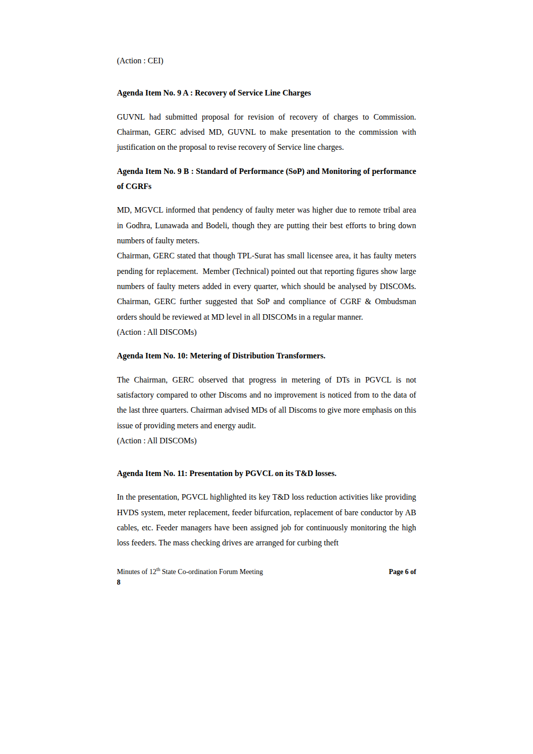(Action : CEI)
Agenda Item No. 9 A : Recovery of Service Line Charges
GUVNL had submitted proposal for revision of recovery of charges to Commission. Chairman, GERC advised MD, GUVNL to make presentation to the commission with justification on the proposal to revise recovery of Service line charges.
Agenda Item No. 9 B : Standard of Performance (SoP) and Monitoring of performance of CGRFs
MD, MGVCL informed that pendency of faulty meter was higher due to remote tribal area in Godhra, Lunawada and Bodeli, though they are putting their best efforts to bring down numbers of faulty meters.
Chairman, GERC stated that though TPL-Surat has small licensee area, it has faulty meters pending for replacement. Member (Technical) pointed out that reporting figures show large numbers of faulty meters added in every quarter, which should be analysed by DISCOMs. Chairman, GERC further suggested that SoP and compliance of CGRF & Ombudsman orders should be reviewed at MD level in all DISCOMs in a regular manner.
(Action : All DISCOMs)
Agenda Item No. 10: Metering of Distribution Transformers.
The Chairman, GERC observed that progress in metering of DTs in PGVCL is not satisfactory compared to other Discoms and no improvement is noticed from to the data of the last three quarters. Chairman advised MDs of all Discoms to give more emphasis on this issue of providing meters and energy audit.
(Action : All DISCOMs)
Agenda Item No. 11: Presentation by PGVCL on its T&D losses.
In the presentation, PGVCL highlighted its key T&D loss reduction activities like providing HVDS system, meter replacement, feeder bifurcation, replacement of bare conductor by AB cables, etc. Feeder managers have been assigned job for continuously monitoring the high loss feeders. The mass checking drives are arranged for curbing theft
Minutes of 12th State Co-ordination Forum Meeting Page 6 of
8